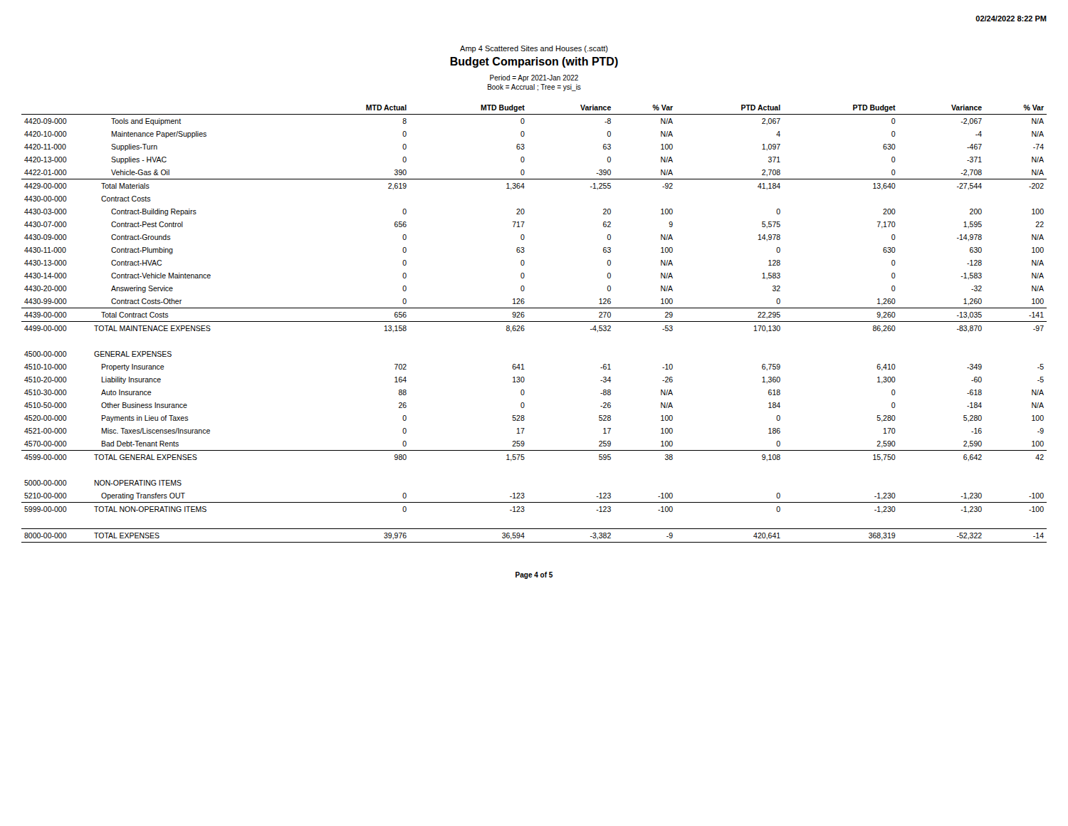02/24/2022 8:22 PM
Amp 4 Scattered Sites and Houses (.scatt)
Budget Comparison (with PTD)
Period = Apr 2021-Jan 2022
Book = Accrual ; Tree = ysi_is
| | | MTD Actual | MTD Budget | Variance | % Var | PTD Actual | PTD Budget | Variance | % Var |
| --- | --- | --- | --- | --- | --- | --- | --- | --- | --- |
| 4420-09-000 | Tools and Equipment | 8 | 0 | -8 | N/A | 2,067 | 0 | -2,067 | N/A |
| 4420-10-000 | Maintenance Paper/Supplies | 0 | 0 | 0 | N/A | 4 | 0 | -4 | N/A |
| 4420-11-000 | Supplies-Turn | 0 | 63 | 63 | 100 | 1,097 | 630 | -467 | -74 |
| 4420-13-000 | Supplies - HVAC | 0 | 0 | 0 | N/A | 371 | 0 | -371 | N/A |
| 4422-01-000 | Vehicle-Gas & Oil | 390 | 0 | -390 | N/A | 2,708 | 0 | -2,708 | N/A |
| 4429-00-000 | Total Materials | 2,619 | 1,364 | -1,255 | -92 | 41,184 | 13,640 | -27,544 | -202 |
| 4430-00-000 | Contract Costs | | | | | | | | |
| 4430-03-000 | Contract-Building Repairs | 0 | 20 | 20 | 100 | 0 | 200 | 200 | 100 |
| 4430-07-000 | Contract-Pest Control | 656 | 717 | 62 | 9 | 5,575 | 7,170 | 1,595 | 22 |
| 4430-09-000 | Contract-Grounds | 0 | 0 | 0 | N/A | 14,978 | 0 | -14,978 | N/A |
| 4430-11-000 | Contract-Plumbing | 0 | 63 | 63 | 100 | 0 | 630 | 630 | 100 |
| 4430-13-000 | Contract-HVAC | 0 | 0 | 0 | N/A | 128 | 0 | -128 | N/A |
| 4430-14-000 | Contract-Vehicle Maintenance | 0 | 0 | 0 | N/A | 1,583 | 0 | -1,583 | N/A |
| 4430-20-000 | Answering Service | 0 | 0 | 0 | N/A | 32 | 0 | -32 | N/A |
| 4430-99-000 | Contract Costs-Other | 0 | 126 | 126 | 100 | 0 | 1,260 | 1,260 | 100 |
| 4439-00-000 | Total Contract Costs | 656 | 926 | 270 | 29 | 22,295 | 9,260 | -13,035 | -141 |
| 4499-00-000 | TOTAL MAINTENACE EXPENSES | 13,158 | 8,626 | -4,532 | -53 | 170,130 | 86,260 | -83,870 | -97 |
| 4500-00-000 | GENERAL EXPENSES | | | | | | | | |
| 4510-10-000 | Property Insurance | 702 | 641 | -61 | -10 | 6,759 | 6,410 | -349 | -5 |
| 4510-20-000 | Liability Insurance | 164 | 130 | -34 | -26 | 1,360 | 1,300 | -60 | -5 |
| 4510-30-000 | Auto Insurance | 88 | 0 | -88 | N/A | 618 | 0 | -618 | N/A |
| 4510-50-000 | Other Business Insurance | 26 | 0 | -26 | N/A | 184 | 0 | -184 | N/A |
| 4520-00-000 | Payments in Lieu of Taxes | 0 | 528 | 528 | 100 | 0 | 5,280 | 5,280 | 100 |
| 4521-00-000 | Misc. Taxes/Liscenses/Insurance | 0 | 17 | 17 | 100 | 186 | 170 | -16 | -9 |
| 4570-00-000 | Bad Debt-Tenant Rents | 0 | 259 | 259 | 100 | 0 | 2,590 | 2,590 | 100 |
| 4599-00-000 | TOTAL GENERAL EXPENSES | 980 | 1,575 | 595 | 38 | 9,108 | 15,750 | 6,642 | 42 |
| 5000-00-000 | NON-OPERATING ITEMS | | | | | | | | |
| 5210-00-000 | Operating Transfers OUT | 0 | -123 | -123 | -100 | 0 | -1,230 | -1,230 | -100 |
| 5999-00-000 | TOTAL NON-OPERATING ITEMS | 0 | -123 | -123 | -100 | 0 | -1,230 | -1,230 | -100 |
| 8000-00-000 | TOTAL EXPENSES | 39,976 | 36,594 | -3,382 | -9 | 420,641 | 368,319 | -52,322 | -14 |
Page 4 of 5